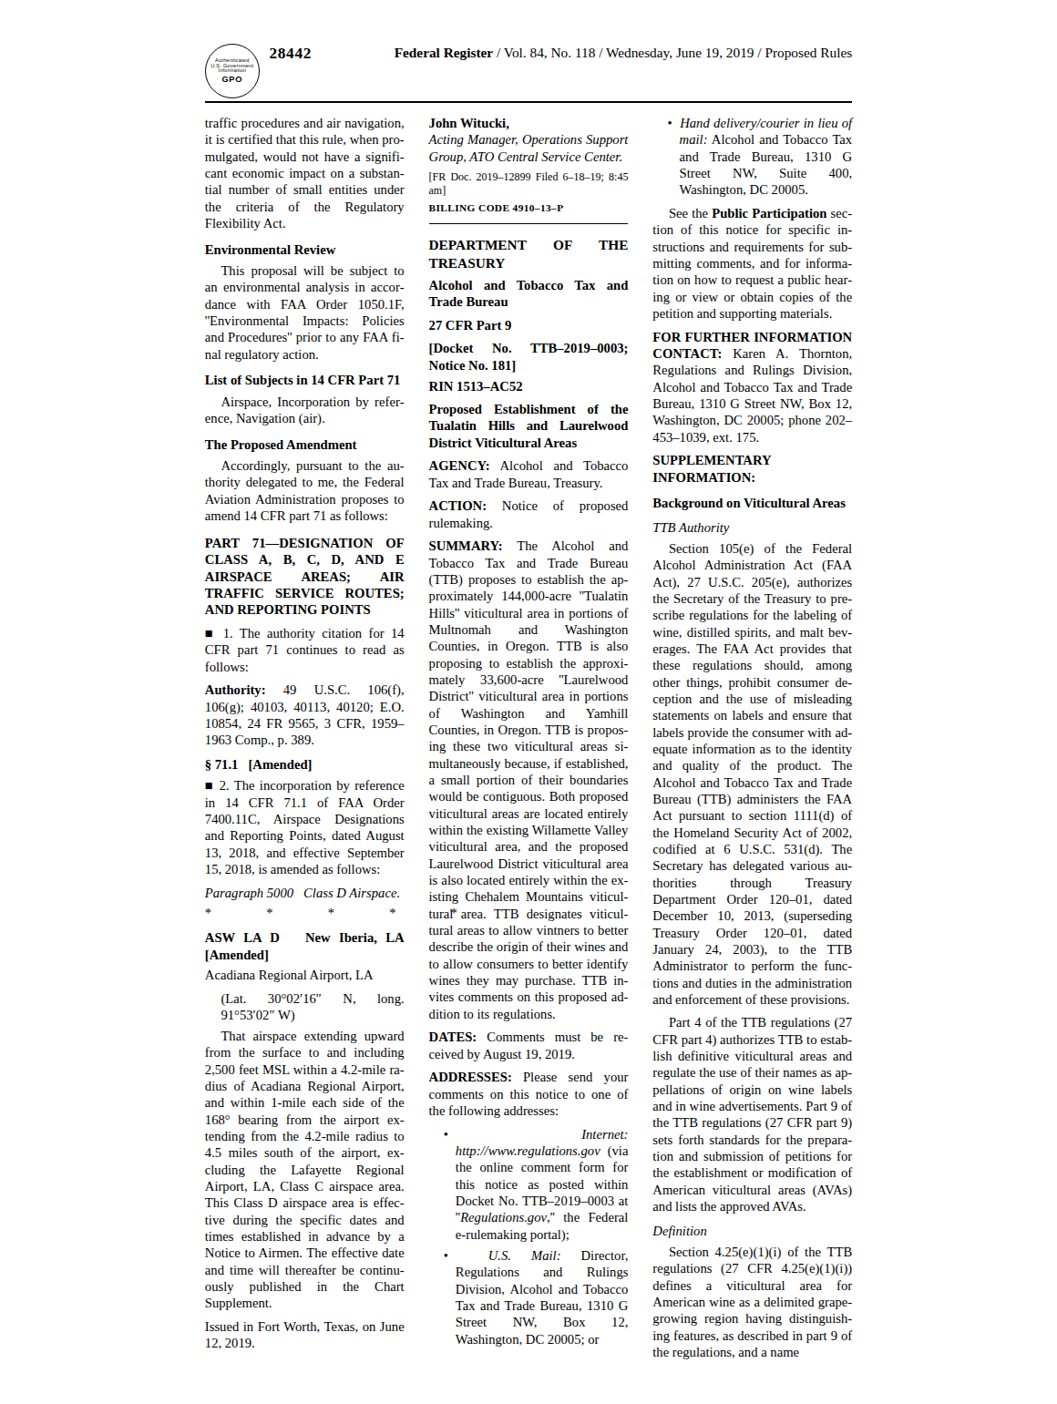Authenticated
U.S. Government
Information
GPO
28442
Federal Register / Vol. 84, No. 118 / Wednesday, June 19, 2019 / Proposed Rules
traffic procedures and air navigation, it is certified that this rule, when promulgated, would not have a significant economic impact on a substantial number of small entities under the criteria of the Regulatory Flexibility Act.
Environmental Review
This proposal will be subject to an environmental analysis in accordance with FAA Order 1050.1F, ''Environmental Impacts: Policies and Procedures'' prior to any FAA final regulatory action.
List of Subjects in 14 CFR Part 71
Airspace, Incorporation by reference, Navigation (air).
The Proposed Amendment
Accordingly, pursuant to the authority delegated to me, the Federal Aviation Administration proposes to amend 14 CFR part 71 as follows:
PART 71—DESIGNATION OF CLASS A, B, C, D, AND E AIRSPACE AREAS; AIR TRAFFIC SERVICE ROUTES; AND REPORTING POINTS
■ 1. The authority citation for 14 CFR part 71 continues to read as follows:
Authority: 49 U.S.C. 106(f), 106(g); 40103, 40113, 40120; E.O. 10854, 24 FR 9565, 3 CFR, 1959–1963 Comp., p. 389.
§ 71.1 [Amended]
■ 2. The incorporation by reference in 14 CFR 71.1 of FAA Order 7400.11C, Airspace Designations and Reporting Points, dated August 13, 2018, and effective September 15, 2018, is amended as follows:
Paragraph 5000 Class D Airspace.
* * * * *
ASW LA D New Iberia, LA [Amended]
Acadiana Regional Airport, LA
(Lat. 30°02′16″ N, long. 91°53′02″ W)
That airspace extending upward from the surface to and including 2,500 feet MSL within a 4.2-mile radius of Acadiana Regional Airport, and within 1-mile each side of the 168° bearing from the airport extending from the 4.2-mile radius to 4.5 miles south of the airport, excluding the Lafayette Regional Airport, LA, Class C airspace area. This Class D airspace area is effective during the specific dates and times established in advance by a Notice to Airmen. The effective date and time will thereafter be continuously published in the Chart Supplement.
Issued in Fort Worth, Texas, on June 12, 2019.
John Witucki,
Acting Manager, Operations Support Group, ATO Central Service Center.
[FR Doc. 2019–12899 Filed 6–18–19; 8:45 am]
BILLING CODE 4910–13–P
DEPARTMENT OF THE TREASURY
Alcohol and Tobacco Tax and Trade Bureau
27 CFR Part 9
[Docket No. TTB–2019–0003; Notice No. 181]
RIN 1513–AC52
Proposed Establishment of the Tualatin Hills and Laurelwood District Viticultural Areas
AGENCY: Alcohol and Tobacco Tax and Trade Bureau, Treasury.
ACTION: Notice of proposed rulemaking.
SUMMARY: The Alcohol and Tobacco Tax and Trade Bureau (TTB) proposes to establish the approximately 144,000-acre ''Tualatin Hills'' viticultural area in portions of Multnomah and Washington Counties, in Oregon. TTB is also proposing to establish the approximately 33,600-acre ''Laurelwood District'' viticultural area in portions of Washington and Yamhill Counties, in Oregon. TTB is proposing these two viticultural areas simultaneously because, if established, a small portion of their boundaries would be contiguous. Both proposed viticultural areas are located entirely within the existing Willamette Valley viticultural area, and the proposed Laurelwood District viticultural area is also located entirely within the existing Chehalem Mountains viticultural area. TTB designates viticultural areas to allow vintners to better describe the origin of their wines and to allow consumers to better identify wines they may purchase. TTB invites comments on this proposed addition to its regulations.
DATES: Comments must be received by August 19, 2019.
ADDRESSES: Please send your comments on this notice to one of the following addresses:
Internet: http://www.regulations.gov (via the online comment form for this notice as posted within Docket No. TTB–2019–0003 at ''Regulations.gov,'' the Federal e-rulemaking portal);
U.S. Mail: Director, Regulations and Rulings Division, Alcohol and Tobacco Tax and Trade Bureau, 1310 G Street NW, Box 12, Washington, DC 20005; or
Hand delivery/courier in lieu of mail: Alcohol and Tobacco Tax and Trade Bureau, 1310 G Street NW, Suite 400, Washington, DC 20005.
See the Public Participation section of this notice for specific instructions and requirements for submitting comments, and for information on how to request a public hearing or view or obtain copies of the petition and supporting materials.
FOR FURTHER INFORMATION CONTACT: Karen A. Thornton, Regulations and Rulings Division, Alcohol and Tobacco Tax and Trade Bureau, 1310 G Street NW, Box 12, Washington, DC 20005; phone 202–453–1039, ext. 175.
SUPPLEMENTARY INFORMATION:
Background on Viticultural Areas
TTB Authority
Section 105(e) of the Federal Alcohol Administration Act (FAA Act), 27 U.S.C. 205(e), authorizes the Secretary of the Treasury to prescribe regulations for the labeling of wine, distilled spirits, and malt beverages. The FAA Act provides that these regulations should, among other things, prohibit consumer deception and the use of misleading statements on labels and ensure that labels provide the consumer with adequate information as to the identity and quality of the product. The Alcohol and Tobacco Tax and Trade Bureau (TTB) administers the FAA Act pursuant to section 1111(d) of the Homeland Security Act of 2002, codified at 6 U.S.C. 531(d). The Secretary has delegated various authorities through Treasury Department Order 120–01, dated December 10, 2013, (superseding Treasury Order 120–01, dated January 24, 2003), to the TTB Administrator to perform the functions and duties in the administration and enforcement of these provisions.
Part 4 of the TTB regulations (27 CFR part 4) authorizes TTB to establish definitive viticultural areas and regulate the use of their names as appellations of origin on wine labels and in wine advertisements. Part 9 of the TTB regulations (27 CFR part 9) sets forth standards for the preparation and submission of petitions for the establishment or modification of American viticultural areas (AVAs) and lists the approved AVAs.
Definition
Section 4.25(e)(1)(i) of the TTB regulations (27 CFR 4.25(e)(1)(i)) defines a viticultural area for American wine as a delimited grape-growing region having distinguishing features, as described in part 9 of the regulations, and a name